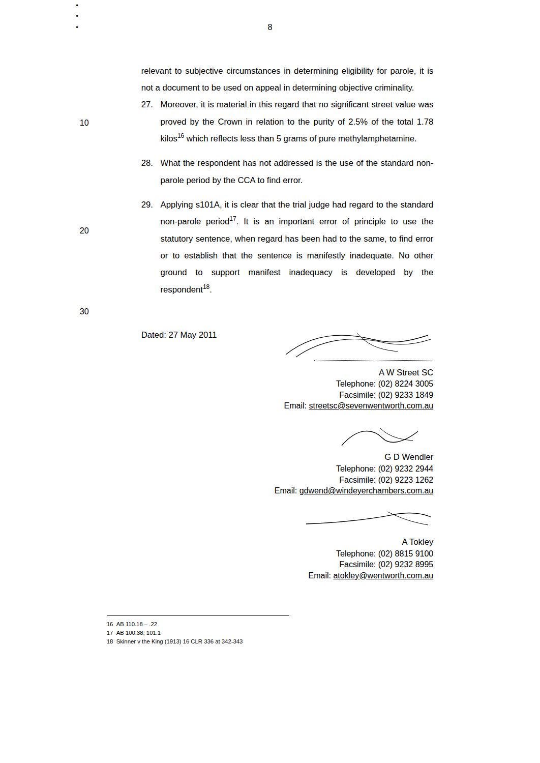•
•
•
8
10
20
30
relevant to subjective circumstances in determining eligibility for parole, it is not a document to be used on appeal in determining objective criminality.
27. Moreover, it is material in this regard that no significant street value was proved by the Crown in relation to the purity of 2.5% of the total 1.78 kilos16 which reflects less than 5 grams of pure methylamphetamine.
28. What the respondent has not addressed is the use of the standard non-parole period by the CCA to find error.
29. Applying s101A, it is clear that the trial judge had regard to the standard non-parole period17. It is an important error of principle to use the statutory sentence, when regard has been had to the same, to find error or to establish that the sentence is manifestly inadequate. No other ground to support manifest inadequacy is developed by the respondent18.
Dated: 27 May 2011
A W Street SC
Telephone: (02) 8224 3005
Facsimile: (02) 9233 1849
Email: streetsc@sevenwentworth.com.au
G D Wendler
Telephone: (02) 9232 2944
Facsimile: (02) 9223 1262
Email: gdwend@windeyerchambers.com.au
A Tokley
Telephone: (02) 8815 9100
Facsimile: (02) 9232 8995
Email: atokley@wentworth.com.au
16 AB 110.18 – .22
17 AB 100.38; 101.1
18 Skinner v the King (1913) 16 CLR 336 at 342-343